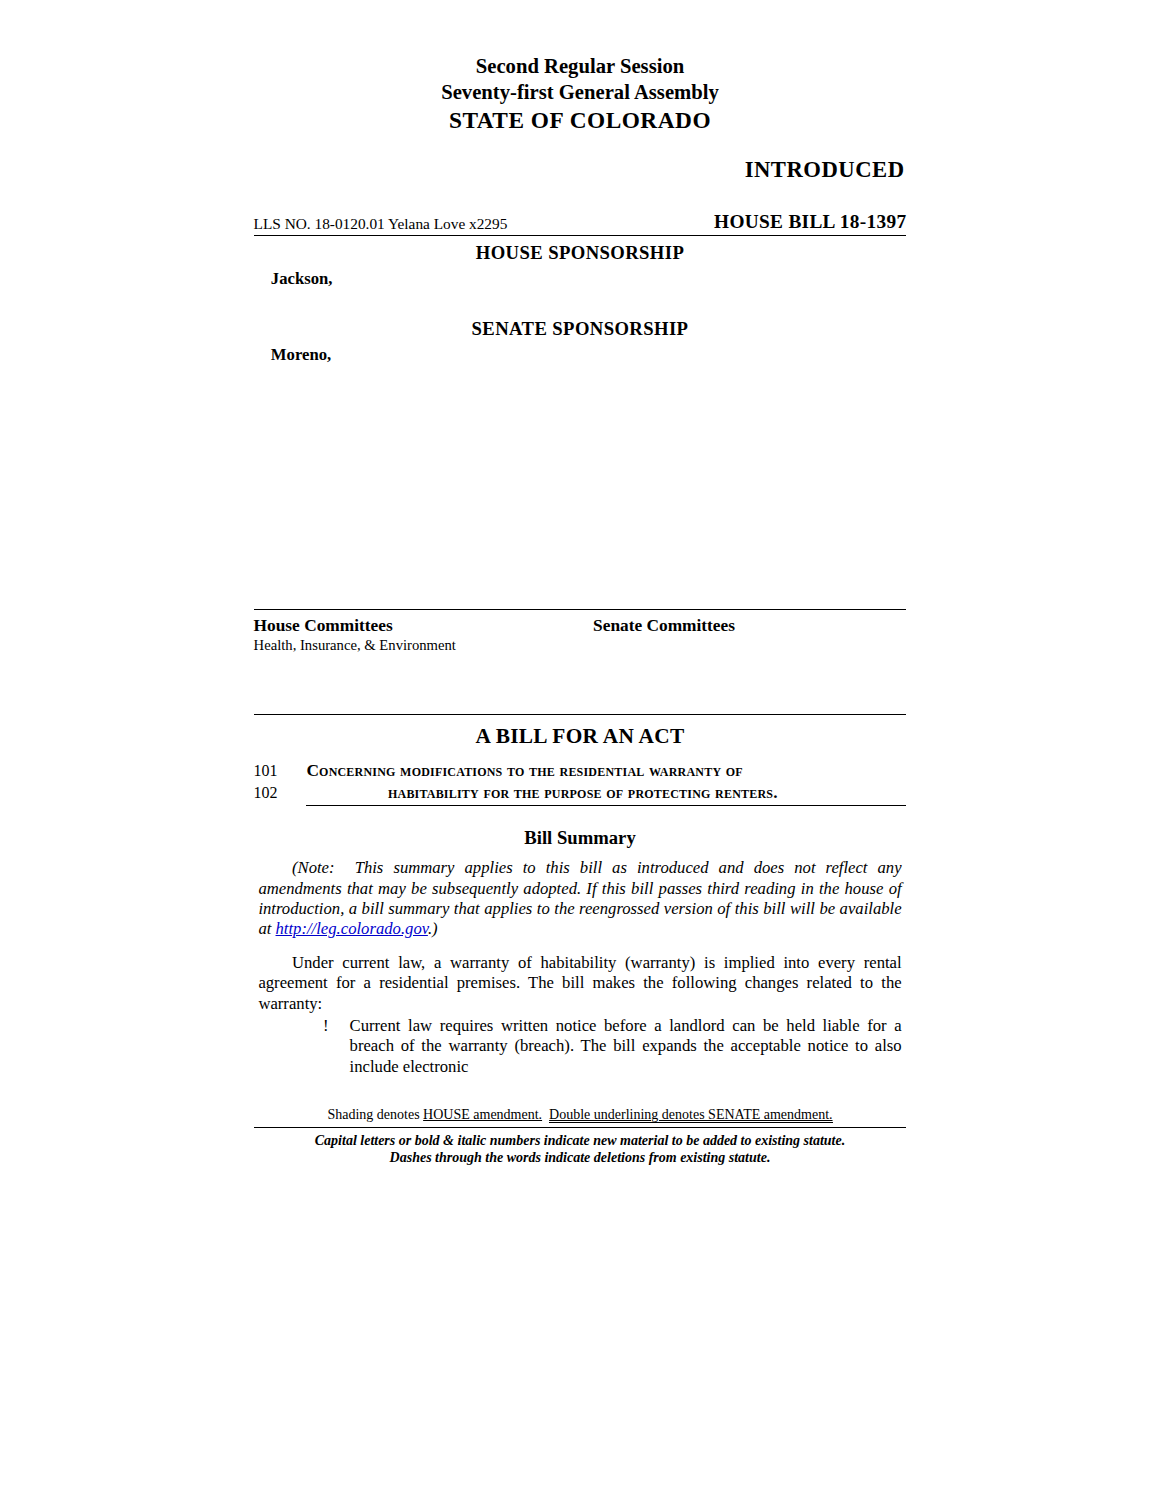Second Regular Session
Seventy-first General Assembly
STATE OF COLORADO
INTRODUCED
LLS NO. 18-0120.01 Yelana Love x2295
HOUSE BILL 18-1397
HOUSE SPONSORSHIP
Jackson,
SENATE SPONSORSHIP
Moreno,
House Committees
Health, Insurance, & Environment
Senate Committees
A BILL FOR AN ACT
101
Concerning modifications to the residential warranty of
102
habitability for the purpose of protecting renters.
Bill Summary
(Note: This summary applies to this bill as introduced and does not reflect any amendments that may be subsequently adopted. If this bill passes third reading in the house of introduction, a bill summary that applies to the reengrossed version of this bill will be available at http://leg.colorado.gov.)
Under current law, a warranty of habitability (warranty) is implied into every rental agreement for a residential premises. The bill makes the following changes related to the warranty:
!
Current law requires written notice before a landlord can be held liable for a breach of the warranty (breach). The bill expands the acceptable notice to also include electronic
Shading denotes HOUSE amendment. Double underlining denotes SENATE amendment.
Capital letters or bold & italic numbers indicate new material to be added to existing statute.
Dashes through the words indicate deletions from existing statute.